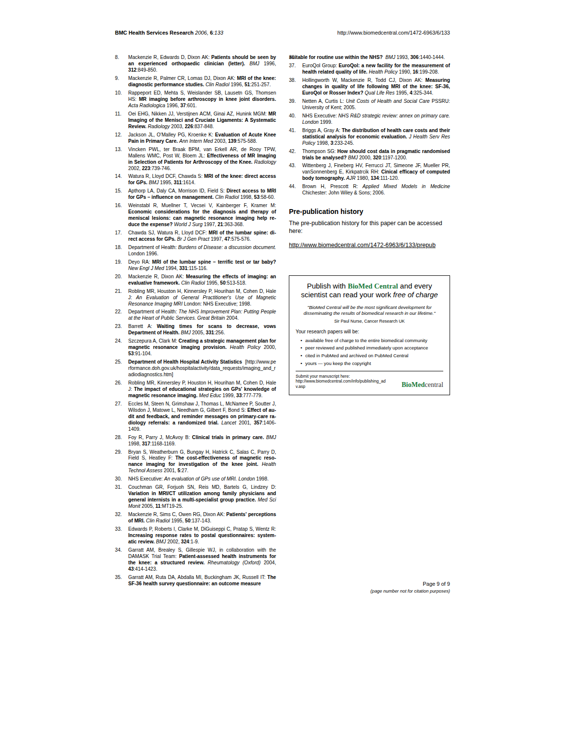BMC Health Services Research 2006, 6:133
http://www.biomedcentral.com/1472-6963/6/133
Mackenzie R, Edwards D, Dixon AK: Patients should be seen by an experienced orthopaedic clinician (letter). BMJ 1996, 312:849-850.
Mackenzie R, Palmer CR, Lomas DJ, Dixon AK: MRI of the knee: diagnostic performance studies. Clin Radiol 1996, 51:251-257.
Rappeport ED, Mehta S, Weislander SB, Lausetn GS, Thomsen HS: MR imaging before arthroscopy in knee joint disorders. Acta Radiologica 1996, 37:601.
Oei EHG, Nikken JJ, Verstijnen ACM, Ginai AZ, Hunink MGM: MR Imaging of the Menisci and Cruciate Ligaments: A Systematic Review. Radiology 2003, 226:837-848.
Jackson JL, O'Malley PG, Kroenke K: Evaluation of Acute Knee Pain in Primary Care. Ann Intern Med 2003, 139:575-588.
Vincken PWL, ter Braak BPM, van Erkell AR, de Rooy TPW, Mallens WMC, Post W, Bloem JL: Effectiveness of MR Imaging in Selection of Patients for Arthroscopy of the Knee. Radiology 2002, 223:739-746.
Watura R, Lloyd DCF, Chawda S: MRI of the knee: direct access for GPs. BMJ 1995, 311:1614.
Apthorp LA, Daly CA, Morrison ID, Field S: Direct access to MRI for GPs – influence on management. Clin Radiol 1998, 53:58-60.
Weinstabl R, Muellner T, Vecsei V, Kainberger F, Kramer M: Economic considerations for the diagnosis and therapy of meniscal lesions: can magnetic resonance imaging help reduce the expense? World J Surg 1997, 21:363-368.
Chawda SJ, Watura R, Lloyd DCF: MRI of the lumbar spine: direct access for GPs. Br J Gen Pract 1997, 47:575-576.
Department of Health: Burdens of Disease: a discussion document. London 1996.
Deyo RA: MRI of the lumbar spine – terrific test or tar baby? New Engl J Med 1994, 331:115-116.
Mackenzie R, Dixon AK: Measuring the effects of imaging: an evaluative framework. Clin Radiol 1995, 50:513-518.
Robling MR, Houston H, Kinnersley P, Hourihan M, Cohen D, Hale J: An Evaluation of General Practitioner's Use of Magnetic Resonance Imaging MRI London: NHS Executive; 1998.
Department of Health: The NHS Improvement Plan: Putting People at the Heart of Public Services. Great Britain 2004.
Barrett A: Waiting times for scans to decrease, vows Department of Health. BMJ 2005, 331:256.
Szczepura A, Clark M: Creating a strategic management plan for magnetic resonance imaging provision. Health Policy 2000, 53:91-104.
Department of Health Hospital Activity Statistics [http://www.performance.doh.gov.uk/hospitalactivity/data_requests/imaging_and_radiodiagnostics.htm]
Robling MR, Kinnersley P, Houston H, Hourihan M, Cohen D, Hale J: The impact of educational strategies on GPs' knowledge of magnetic resonance imaging. Med Educ 1999, 33:777-779.
Eccles M, Steen N, Grimshaw J, Thomas L, McNamee P, Soutter J, Wilsdon J, Matowe L, Needham G, Gilbert F, Bond S: Effect of audit and feedback, and reminder messages on primary-care radiology referrals: a randomized trial. Lancet 2001, 357:1406-1409.
Foy R, Parry J, McAvoy B: Clinical trials in primary care. BMJ 1998, 317:1168-1169.
Bryan S, Weatherburn G, Bungay H, Hatrick C, Salas C, Parry D, Field S, Heatley F: The cost-effectiveness of magnetic resonance imaging for investigation of the knee joint. Health Technol Assess 2001, 5:27.
NHS Executive: An evaluation of GPs use of MRI. London 1998.
Couchman GR, Forjuoh SN, Reis MD, Bartels G, Lindzey D: Variation in MRI/CT utilization among family physicians and general internists in a multi-specialist group practice. Med Sci Monit 2005, 11:MT19-25.
Mackenzie R, Sims C, Owen RG, Dixon AK: Patients' perceptions of MRI. Clin Radiol 1995, 50:137-143.
Edwards P, Roberts I, Clarke M, DiGuiseppi C, Pratap S, Wentz R: Increasing response rates to postal questionnaires: systematic review. BMJ 2002, 324:1-9.
Garratt AM, Brealey S, Gillespie WJ, in collaboration with the DAMASK Trial Team: Patient-assessed health instruments for the knee: a structured review. Rheumatology (Oxford) 2004, 43:414-1423.
Garratt AM, Ruta DA, Abdalla MI, Buckingham JK, Russell IT: The SF-36 health survey questionnaire: an outcome measure
suitable for routine use within the NHS? BMJ 1993, 306:1440-1444.
EuroQol Group: EuroQol: a new facility for the measurement of health related quality of life. Health Policy 1990, 16:199-208.
Hollingworth W, Mackenzie R, Todd CJ, Dixon AK: Measuring changes in quality of life following MRI of the knee: SF-36, EuroQol or Rosser Index? Qual Life Res 1995, 4:325-344.
Netten A, Curtis L: Unit Costs of Health and Social Care PSSRU: University of Kent; 2005.
NHS Executive: NHS R&D strategic review: annex on primary care. London 1999.
Briggs A, Gray A: The distribution of health care costs and their statistical analysis for economic evaluation. J Health Serv Res Policy 1998, 3:233-245.
Thompson SG: How should cost data in pragmatic randomised trials be analysed? BMJ 2000, 320:1197-1200.
Wittenberg J, Fineberg HV, Ferrucci JT, Simeone JF, Mueller PR, vanSonnenberg E, Kirkpatrcik RH: Cinical efficacy of computed body tomography. AJR 1980, 134:111-120.
Brown H, Prescott R: Applied Mixed Models in Medicine Chichester: John Wiley & Sons; 2006.
Pre-publication history
The pre-publication history for this paper can be accessed here:
http://www.biomedcentral.com/1472-6963/6/133/prepub
Publish with BioMed Central and every
scientist can read your work free of charge
"BioMed Central will be the most significant development for disseminating the results of biomedical research in our lifetime."
Sir Paul Nurse, Cancer Research UK
Your research papers will be:
available free of charge to the entire biomedical community
peer reviewed and published immediately upon acceptance
cited in PubMed and archived on PubMed Central
yours — you keep the copyright
Submit your manuscript here:
http://www.biomedcentral.com/info/publishing_adv.asp
Bio Med central
Page 9 of 9
(page number not for citation purposes)